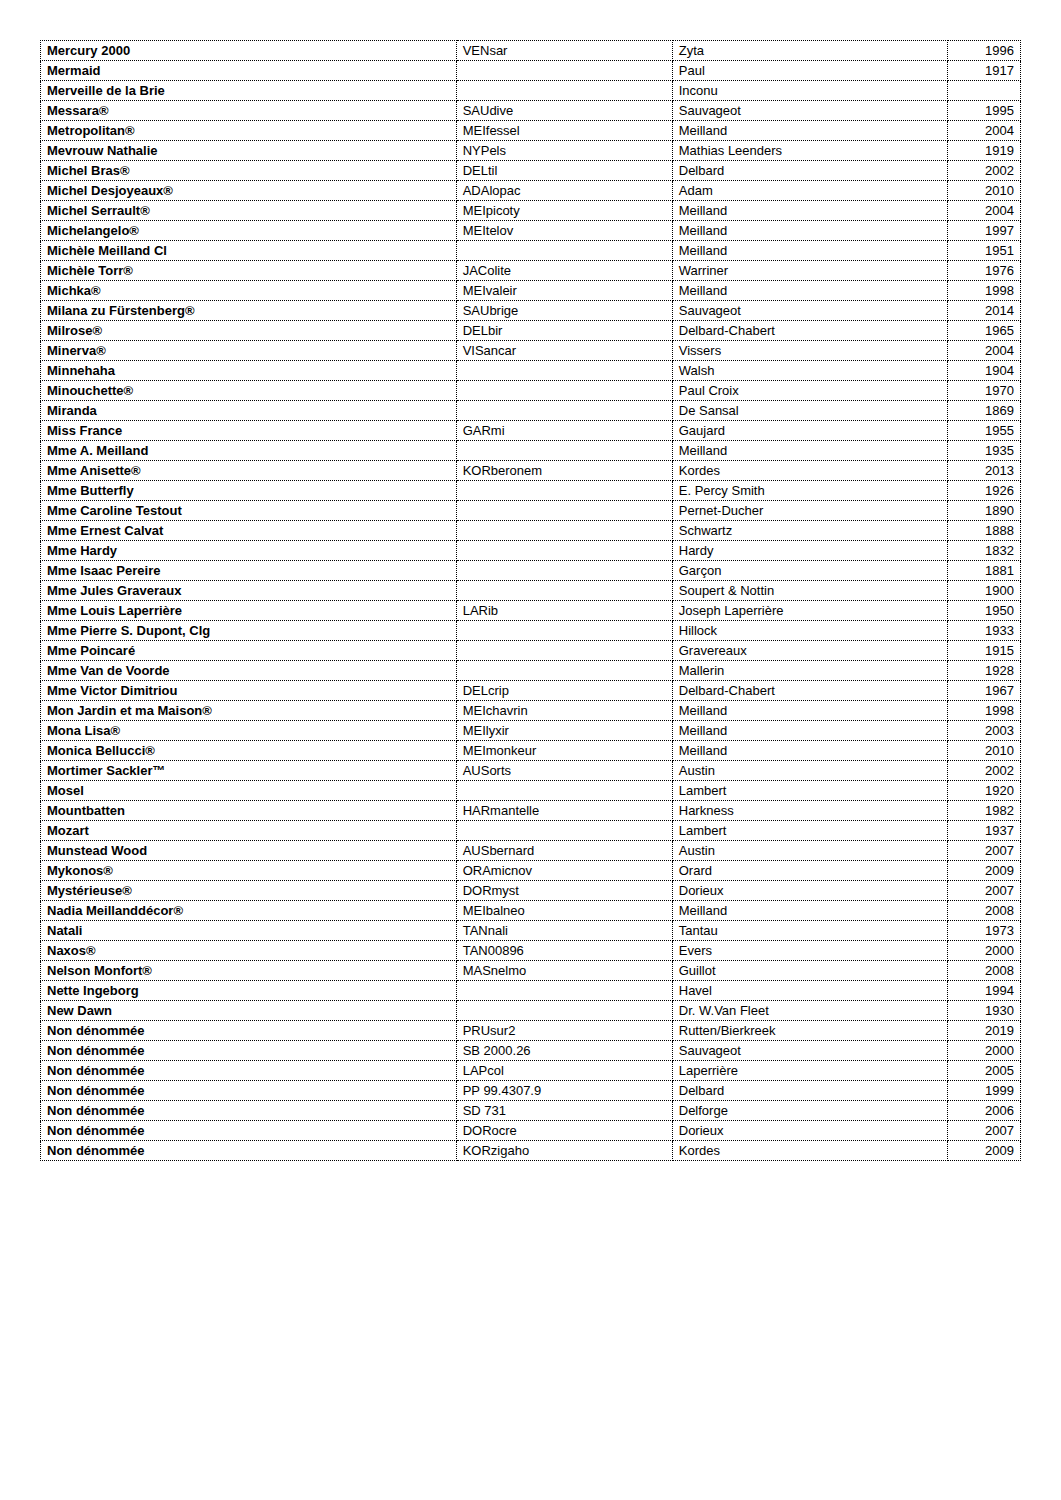| Mercury 2000 | VENsar | Zyta | 1996 |
| Mermaid | | Paul | 1917 |
| Merveille de la Brie | | Inconu | |
| Messara® | SAUdive | Sauvageot | 1995 |
| Metropolitan® | MEIfessel | Meilland | 2004 |
| Mevrouw Nathalie | NYPels | Mathias Leenders | 1919 |
| Michel Bras® | DELtil | Delbard | 2002 |
| Michel Desjoyeaux® | ADAlopac | Adam | 2010 |
| Michel Serrault® | MEIpicoty | Meilland | 2004 |
| Michelangelo® | MEItelov | Meilland | 1997 |
| Michèle Meilland Cl | | Meilland | 1951 |
| Michèle Torr® | JAColite | Warriner | 1976 |
| Michka® | MEIvaleir | Meilland | 1998 |
| Milana zu Fürstenberg® | SAUbrige | Sauvageot | 2014 |
| Milrose® | DELbir | Delbard-Chabert | 1965 |
| Minerva® | VISancar | Vissers | 2004 |
| Minnehaha | | Walsh | 1904 |
| Minouchette® | | Paul Croix | 1970 |
| Miranda | | De Sansal | 1869 |
| Miss France | GARmi | Gaujard | 1955 |
| Mme A. Meilland | | Meilland | 1935 |
| Mme Anisette® | KORberonem | Kordes | 2013 |
| Mme Butterfly | | E. Percy Smith | 1926 |
| Mme Caroline Testout | | Pernet-Ducher | 1890 |
| Mme Ernest Calvat | | Schwartz | 1888 |
| Mme Hardy | | Hardy | 1832 |
| Mme Isaac Pereire | | Garçon | 1881 |
| Mme Jules Graveraux | | Soupert & Nottin | 1900 |
| Mme Louis Laperrière | LARib | Joseph Laperrière | 1950 |
| Mme Pierre S. Dupont, Clg | | Hillock | 1933 |
| Mme Poincaré | | Gravereaux | 1915 |
| Mme Van de Voorde | | Mallerin | 1928 |
| Mme Victor Dimitriou | DELcrip | Delbard-Chabert | 1967 |
| Mon Jardin et ma Maison® | MEIchavrin | Meilland | 1998 |
| Mona Lisa® | MEIlyxir | Meilland | 2003 |
| Monica Bellucci® | MEImonkeur | Meilland | 2010 |
| Mortimer Sackler™ | AUSorts | Austin | 2002 |
| Mosel | | Lambert | 1920 |
| Mountbatten | HARmantelle | Harkness | 1982 |
| Mozart | | Lambert | 1937 |
| Munstead Wood | AUSbernard | Austin | 2007 |
| Mykonos® | ORAmicnov | Orard | 2009 |
| Mystérieuse® | DORmyst | Dorieux | 2007 |
| Nadia Meillanddécor® | MEIbalneo | Meilland | 2008 |
| Natali | TANnali | Tantau | 1973 |
| Naxos® | TAN00896 | Evers | 2000 |
| Nelson Monfort® | MASnelmo | Guillot | 2008 |
| Nette Ingeborg | | Havel | 1994 |
| New Dawn | | Dr. W.Van Fleet | 1930 |
| Non dénommée | PRUsur2 | Rutten/Bierkreek | 2019 |
| Non dénommée | SB 2000.26 | Sauvageot | 2000 |
| Non dénommée | LAPcol | Laperrière | 2005 |
| Non dénommée | PP 99.4307.9 | Delbard | 1999 |
| Non dénommée | SD 731 | Delforge | 2006 |
| Non dénommée | DORocre | Dorieux | 2007 |
| Non dénommée | KORzigaho | Kordes | 2009 |